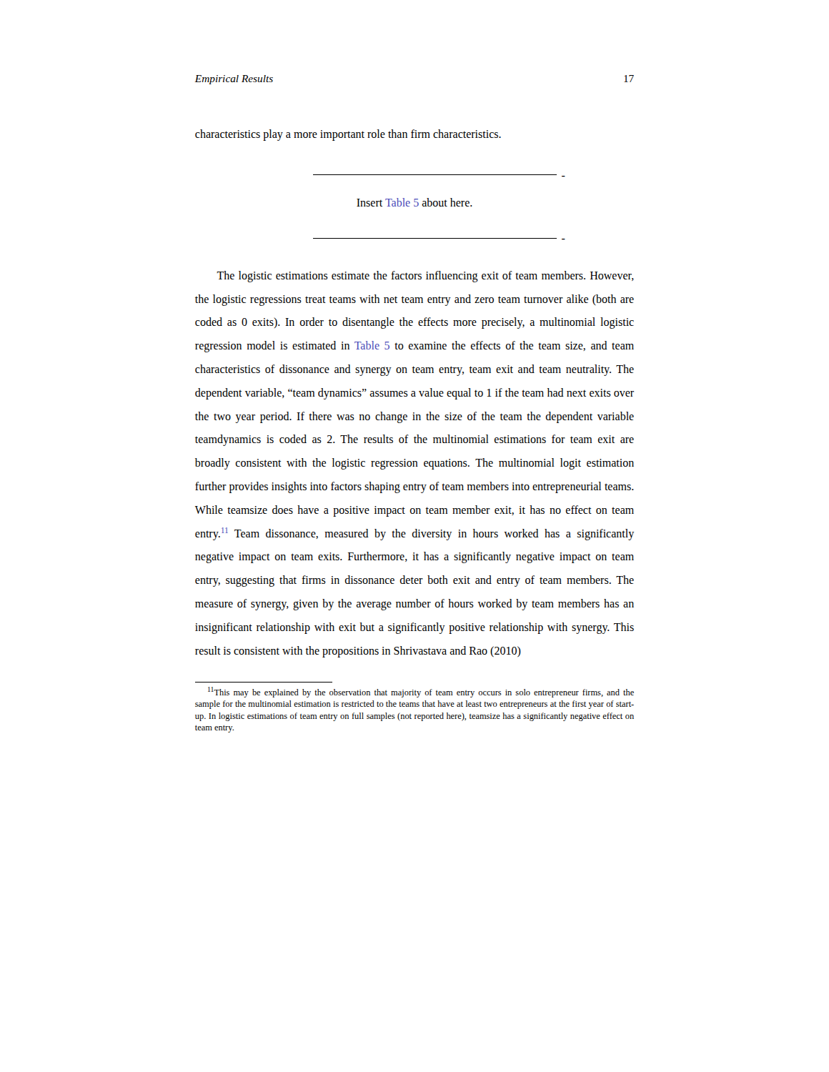Empirical Results 17
characteristics play a more important role than firm characteristics.
Insert Table 5 about here.
The logistic estimations estimate the factors influencing exit of team members. However, the logistic regressions treat teams with net team entry and zero team turnover alike (both are coded as 0 exits). In order to disentangle the effects more precisely, a multinomial logistic regression model is estimated in Table 5 to examine the effects of the team size, and team characteristics of dissonance and synergy on team entry, team exit and team neutrality. The dependent variable, “team dynamics” assumes a value equal to 1 if the team had next exits over the two year period. If there was no change in the size of the team the dependent variable teamdynamics is coded as 2. The results of the multinomial estimations for team exit are broadly consistent with the logistic regression equations. The multinomial logit estimation further provides insights into factors shaping entry of team members into entrepreneurial teams. While teamsize does have a positive impact on team member exit, it has no effect on team entry.11 Team dissonance, measured by the diversity in hours worked has a significantly negative impact on team exits. Furthermore, it has a significantly negative impact on team entry, suggesting that firms in dissonance deter both exit and entry of team members. The measure of synergy, given by the average number of hours worked by team members has an insignificant relationship with exit but a significantly positive relationship with synergy. This result is consistent with the propositions in Shrivastava and Rao (2010)
11This may be explained by the observation that majority of team entry occurs in solo entrepreneur firms, and the sample for the multinomial estimation is restricted to the teams that have at least two entrepreneurs at the first year of start-up. In logistic estimations of team entry on full samples (not reported here), teamsize has a significantly negative effect on team entry.